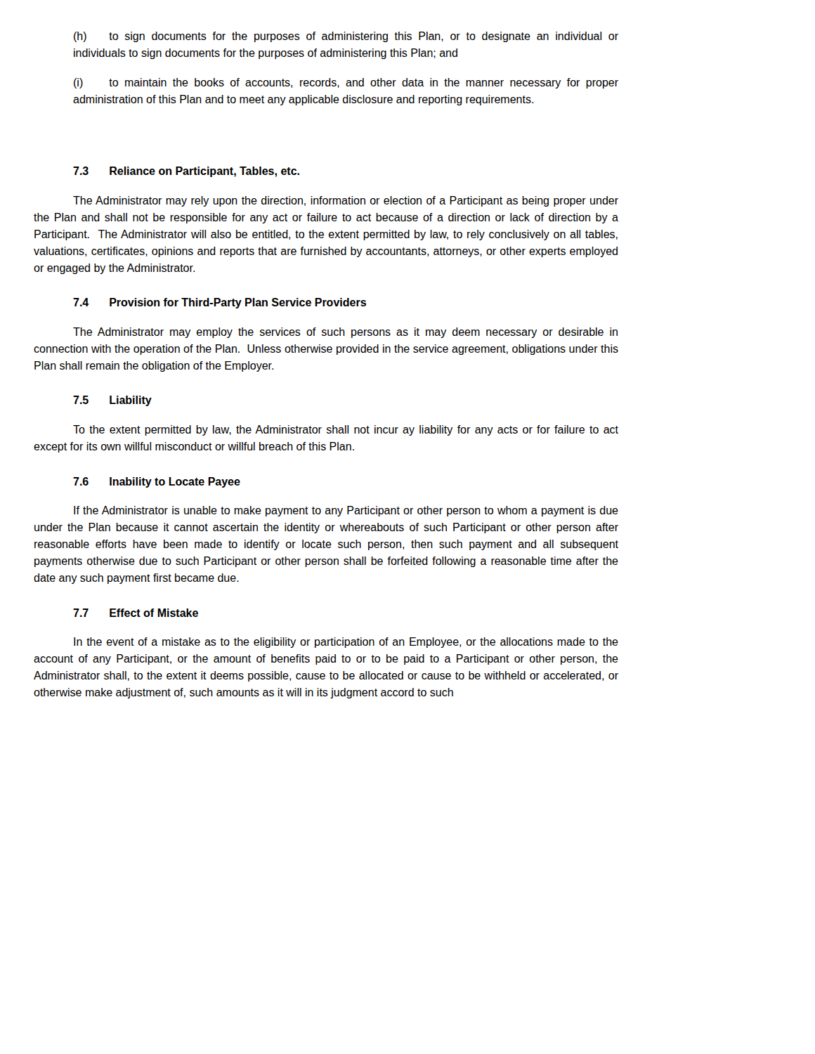(h) to sign documents for the purposes of administering this Plan, or to designate an individual or individuals to sign documents for the purposes of administering this Plan; and
(i) to maintain the books of accounts, records, and other data in the manner necessary for proper administration of this Plan and to meet any applicable disclosure and reporting requirements.
7.3 Reliance on Participant, Tables, etc.
The Administrator may rely upon the direction, information or election of a Participant as being proper under the Plan and shall not be responsible for any act or failure to act because of a direction or lack of direction by a Participant. The Administrator will also be entitled, to the extent permitted by law, to rely conclusively on all tables, valuations, certificates, opinions and reports that are furnished by accountants, attorneys, or other experts employed or engaged by the Administrator.
7.4 Provision for Third-Party Plan Service Providers
The Administrator may employ the services of such persons as it may deem necessary or desirable in connection with the operation of the Plan. Unless otherwise provided in the service agreement, obligations under this Plan shall remain the obligation of the Employer.
7.5 Liability
To the extent permitted by law, the Administrator shall not incur ay liability for any acts or for failure to act except for its own willful misconduct or willful breach of this Plan.
7.6 Inability to Locate Payee
If the Administrator is unable to make payment to any Participant or other person to whom a payment is due under the Plan because it cannot ascertain the identity or whereabouts of such Participant or other person after reasonable efforts have been made to identify or locate such person, then such payment and all subsequent payments otherwise due to such Participant or other person shall be forfeited following a reasonable time after the date any such payment first became due.
7.7 Effect of Mistake
In the event of a mistake as to the eligibility or participation of an Employee, or the allocations made to the account of any Participant, or the amount of benefits paid to or to be paid to a Participant or other person, the Administrator shall, to the extent it deems possible, cause to be allocated or cause to be withheld or accelerated, or otherwise make adjustment of, such amounts as it will in its judgment accord to such